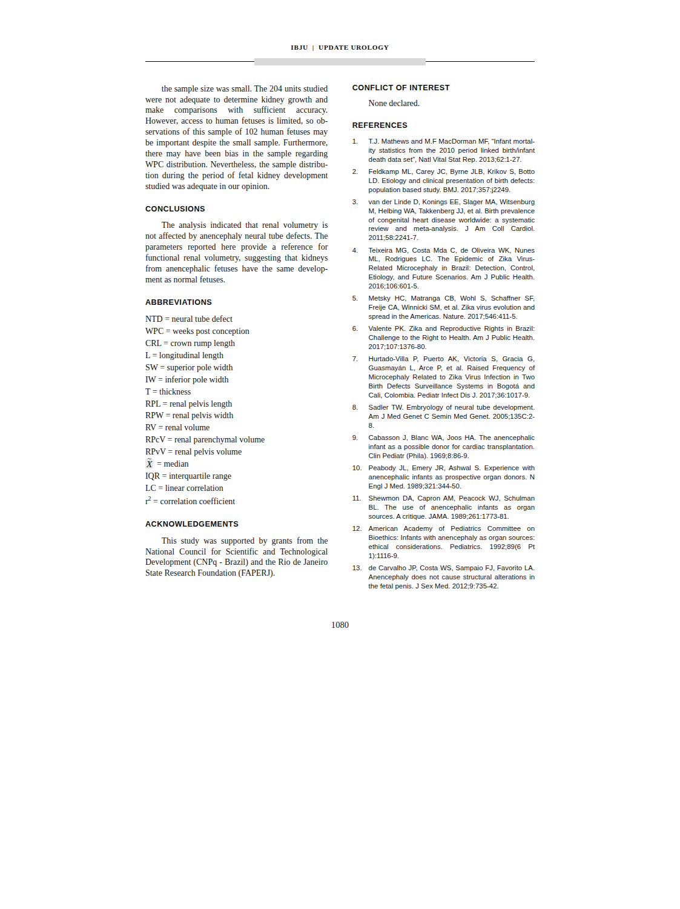IBJU | UPDATE UROLOGY
the sample size was small. The 204 units studied were not adequate to determine kidney growth and make comparisons with sufficient accuracy. However, access to human fetuses is limited, so observations of this sample of 102 human fetuses may be important despite the small sample. Furthermore, there may have been bias in the sample regarding WPC distribution. Nevertheless, the sample distribution during the period of fetal kidney development studied was adequate in our opinion.
CONCLUSIONS
The analysis indicated that renal volumetry is not affected by anencephaly neural tube defects. The parameters reported here provide a reference for functional renal volumetry, suggesting that kidneys from anencephalic fetuses have the same development as normal fetuses.
ABBREVIATIONS
NTD = neural tube defect
WPC = weeks post conception
CRL = crown rump length
L = longitudinal length
SW = superior pole width
IW = inferior pole width
T = thickness
RPL = renal pelvis length
RPW = renal pelvis width
RV = renal volume
RPcV = renal parenchymal volume
RPvV = renal pelvis volume
~X= median
IQR = interquartile range
LC = linear correlation
r2 = correlation coefficient
ACKNOWLEDGEMENTS
This study was supported by grants from the National Council for Scientific and Technological Development (CNPq - Brazil) and the Rio de Janeiro State Research Foundation (FAPERJ).
CONFLICT OF INTEREST
None declared.
REFERENCES
T.J. Mathews and M.F MacDorman MF, “Infant mortality statistics from the 2010 period linked birth/infant death data set”, Natl Vital Stat Rep. 2013;62:1-27.
Feldkamp ML, Carey JC, Byrne JLB, Krikov S, Botto LD. Etiology and clinical presentation of birth defects: population based study. BMJ. 2017;357:j2249.
van der Linde D, Konings EE, Slager MA, Witsenburg M, Helbing WA, Takkenberg JJ, et al. Birth prevalence of congenital heart disease worldwide: a systematic review and meta-analysis. J Am Coll Cardiol. 2011;58:2241-7.
Teixeira MG, Costa Mda C, de Oliveira WK, Nunes ML, Rodrigues LC. The Epidemic of Zika Virus-Related Microcephaly in Brazil: Detection, Control, Etiology, and Future Scenarios. Am J Public Health. 2016;106:601-5.
Metsky HC, Matranga CB, Wohl S, Schaffner SF, Freije CA, Winnicki SM, et al. Zika virus evolution and spread in the Americas. Nature. 2017;546:411-5.
Valente PK. Zika and Reproductive Rights in Brazil: Challenge to the Right to Health. Am J Public Health. 2017;107:1376-80.
Hurtado-Villa P, Puerto AK, Victoria S, Gracia G, Guasmayán L, Arce P, et al. Raised Frequency of Microcephaly Related to Zika Virus Infection in Two Birth Defects Surveillance Systems in Bogotá and Cali, Colombia. Pediatr Infect Dis J. 2017;36:1017-9.
Sadler TW. Embryology of neural tube development. Am J Med Genet C Semin Med Genet. 2005;135C:2-8.
Cabasson J, Blanc WA, Joos HA. The anencephalic infant as a possible donor for cardiac transplantation. Clin Pediatr (Phila). 1969;8:86-9.
Peabody JL, Emery JR, Ashwal S. Experience with anencephalic infants as prospective organ donors. N Engl J Med. 1989;321:344-50.
Shewmon DA, Capron AM, Peacock WJ, Schulman BL. The use of anencephalic infants as organ sources. A critique. JAMA. 1989;261:1773-81.
American Academy of Pediatrics Committee on Bioethics: Infants with anencephaly as organ sources: ethical considerations. Pediatrics. 1992;89(6 Pt 1):1116-9.
de Carvalho JP, Costa WS, Sampaio FJ, Favorito LA. Anencephaly does not cause structural alterations in the fetal penis. J Sex Med. 2012;9:735-42.
1080